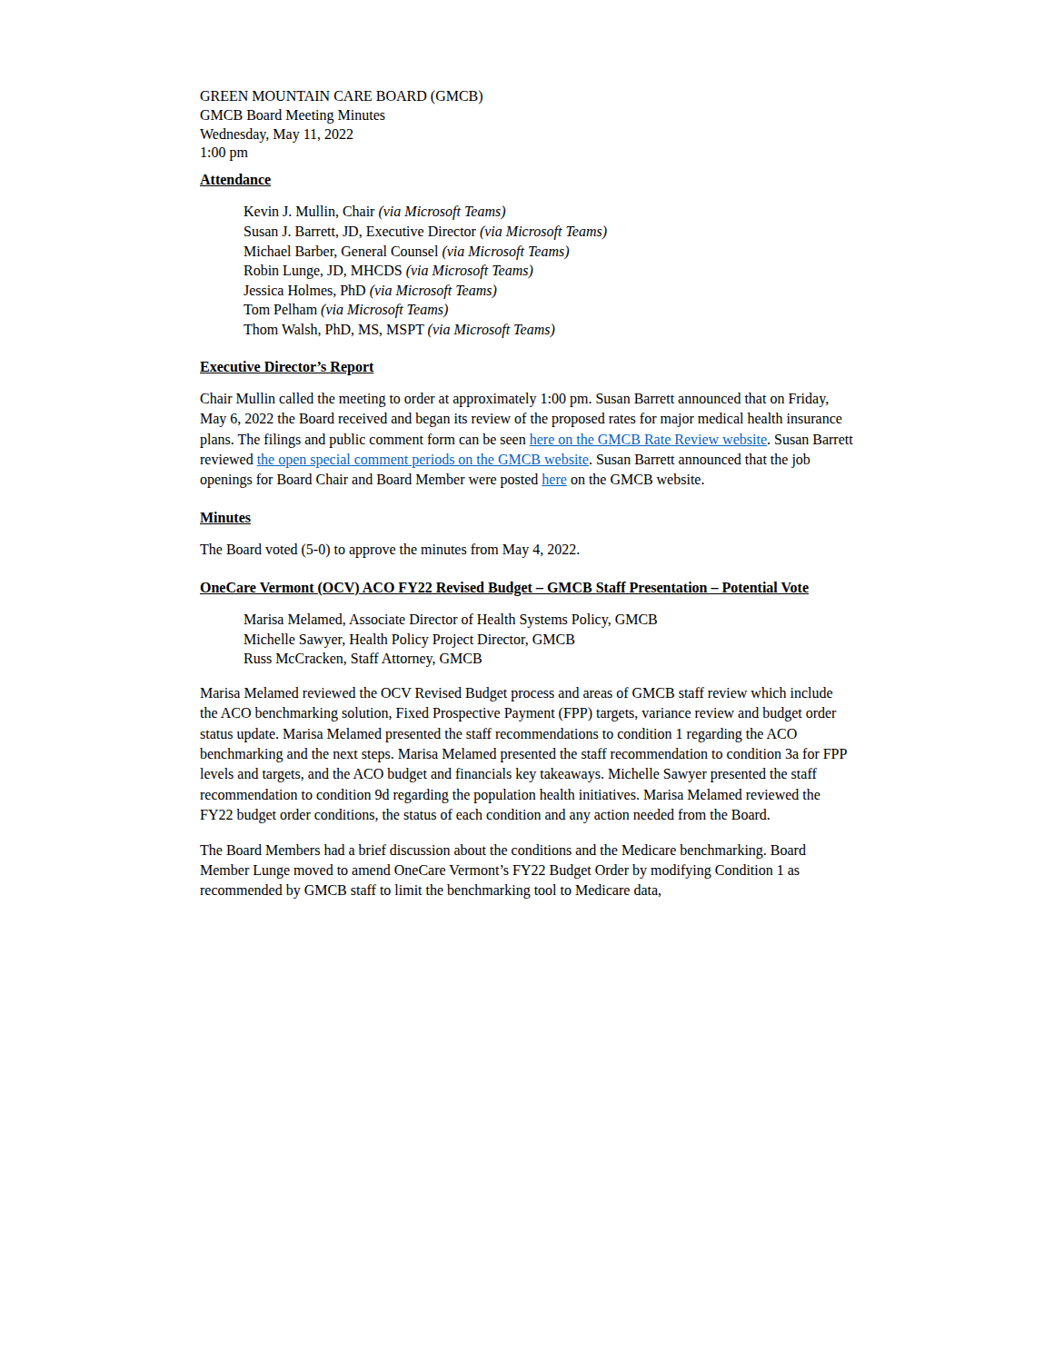GREEN MOUNTAIN CARE BOARD (GMCB)
GMCB Board Meeting Minutes
Wednesday, May 11, 2022
1:00 pm
Attendance
Kevin J. Mullin, Chair (via Microsoft Teams)
Susan J. Barrett, JD, Executive Director (via Microsoft Teams)
Michael Barber, General Counsel (via Microsoft Teams)
Robin Lunge, JD, MHCDS (via Microsoft Teams)
Jessica Holmes, PhD (via Microsoft Teams)
Tom Pelham (via Microsoft Teams)
Thom Walsh, PhD, MS, MSPT (via Microsoft Teams)
Executive Director’s Report
Chair Mullin called the meeting to order at approximately 1:00 pm. Susan Barrett announced that on Friday, May 6, 2022 the Board received and began its review of the proposed rates for major medical health insurance plans. The filings and public comment form can be seen here on the GMCB Rate Review website. Susan Barrett reviewed the open special comment periods on the GMCB website. Susan Barrett announced that the job openings for Board Chair and Board Member were posted here on the GMCB website.
Minutes
The Board voted (5-0) to approve the minutes from May 4, 2022.
OneCare Vermont (OCV) ACO FY22 Revised Budget – GMCB Staff Presentation – Potential Vote
Marisa Melamed, Associate Director of Health Systems Policy, GMCB
Michelle Sawyer, Health Policy Project Director, GMCB
Russ McCracken, Staff Attorney, GMCB
Marisa Melamed reviewed the OCV Revised Budget process and areas of GMCB staff review which include the ACO benchmarking solution, Fixed Prospective Payment (FPP) targets, variance review and budget order status update. Marisa Melamed presented the staff recommendations to condition 1 regarding the ACO benchmarking and the next steps. Marisa Melamed presented the staff recommendation to condition 3a for FPP levels and targets, and the ACO budget and financials key takeaways. Michelle Sawyer presented the staff recommendation to condition 9d regarding the population health initiatives. Marisa Melamed reviewed the FY22 budget order conditions, the status of each condition and any action needed from the Board.
The Board Members had a brief discussion about the conditions and the Medicare benchmarking. Board Member Lunge moved to amend OneCare Vermont’s FY22 Budget Order by modifying Condition 1 as recommended by GMCB staff to limit the benchmarking tool to Medicare data,